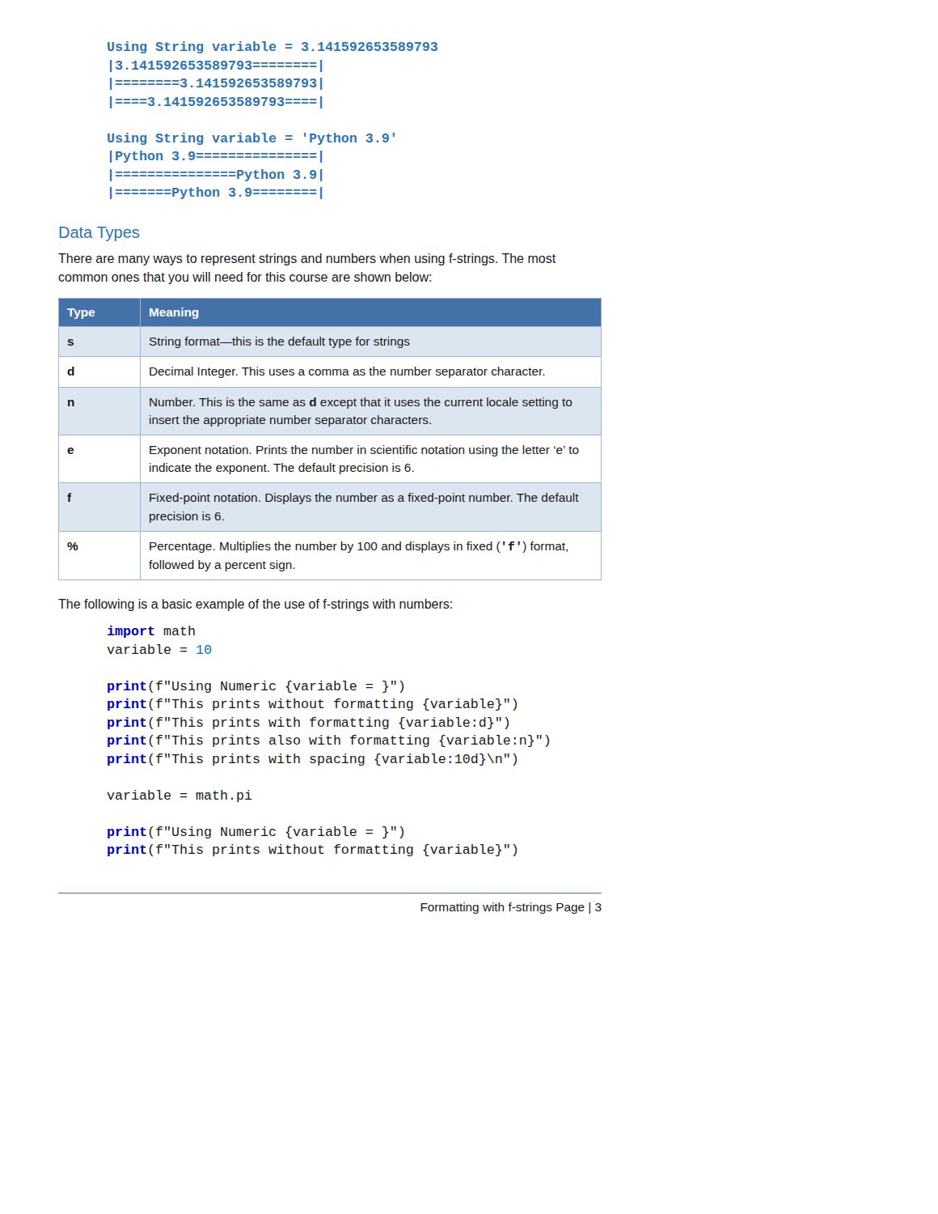Using String variable = 3.141592653589793
|3.141592653589793========|
|========3.141592653589793|
|====3.141592653589793====|

Using String variable = 'Python 3.9'
|Python 3.9===============|
|===============Python 3.9|
|=======Python 3.9========|
Data Types
There are many ways to represent strings and numbers when using f-strings. The most common ones that you will need for this course are shown below:
| Type | Meaning |
| --- | --- |
| s | String format—this is the default type for strings |
| d | Decimal Integer. This uses a comma as the number separator character. |
| n | Number. This is the same as d except that it uses the current locale setting to insert the appropriate number separator characters. |
| e | Exponent notation. Prints the number in scientific notation using the letter ‘e’ to indicate the exponent. The default precision is 6. |
| f | Fixed-point notation. Displays the number as a fixed-point number. The default precision is 6. |
| % | Percentage. Multiplies the number by 100 and displays in fixed ( 'f' ) format, followed by a percent sign. |
The following is a basic example of the use of f-strings with numbers:
import math
variable = 10

print(f"Using Numeric {variable = }")
print(f"This prints without formatting {variable}")
print(f"This prints with formatting {variable:d}")
print(f"This prints also with formatting {variable:n}")
print(f"This prints with spacing {variable:10d}\n")

variable = math.pi

print(f"Using Numeric {variable = }")
print(f"This prints without formatting {variable}")
Formatting with f-strings Page | 3